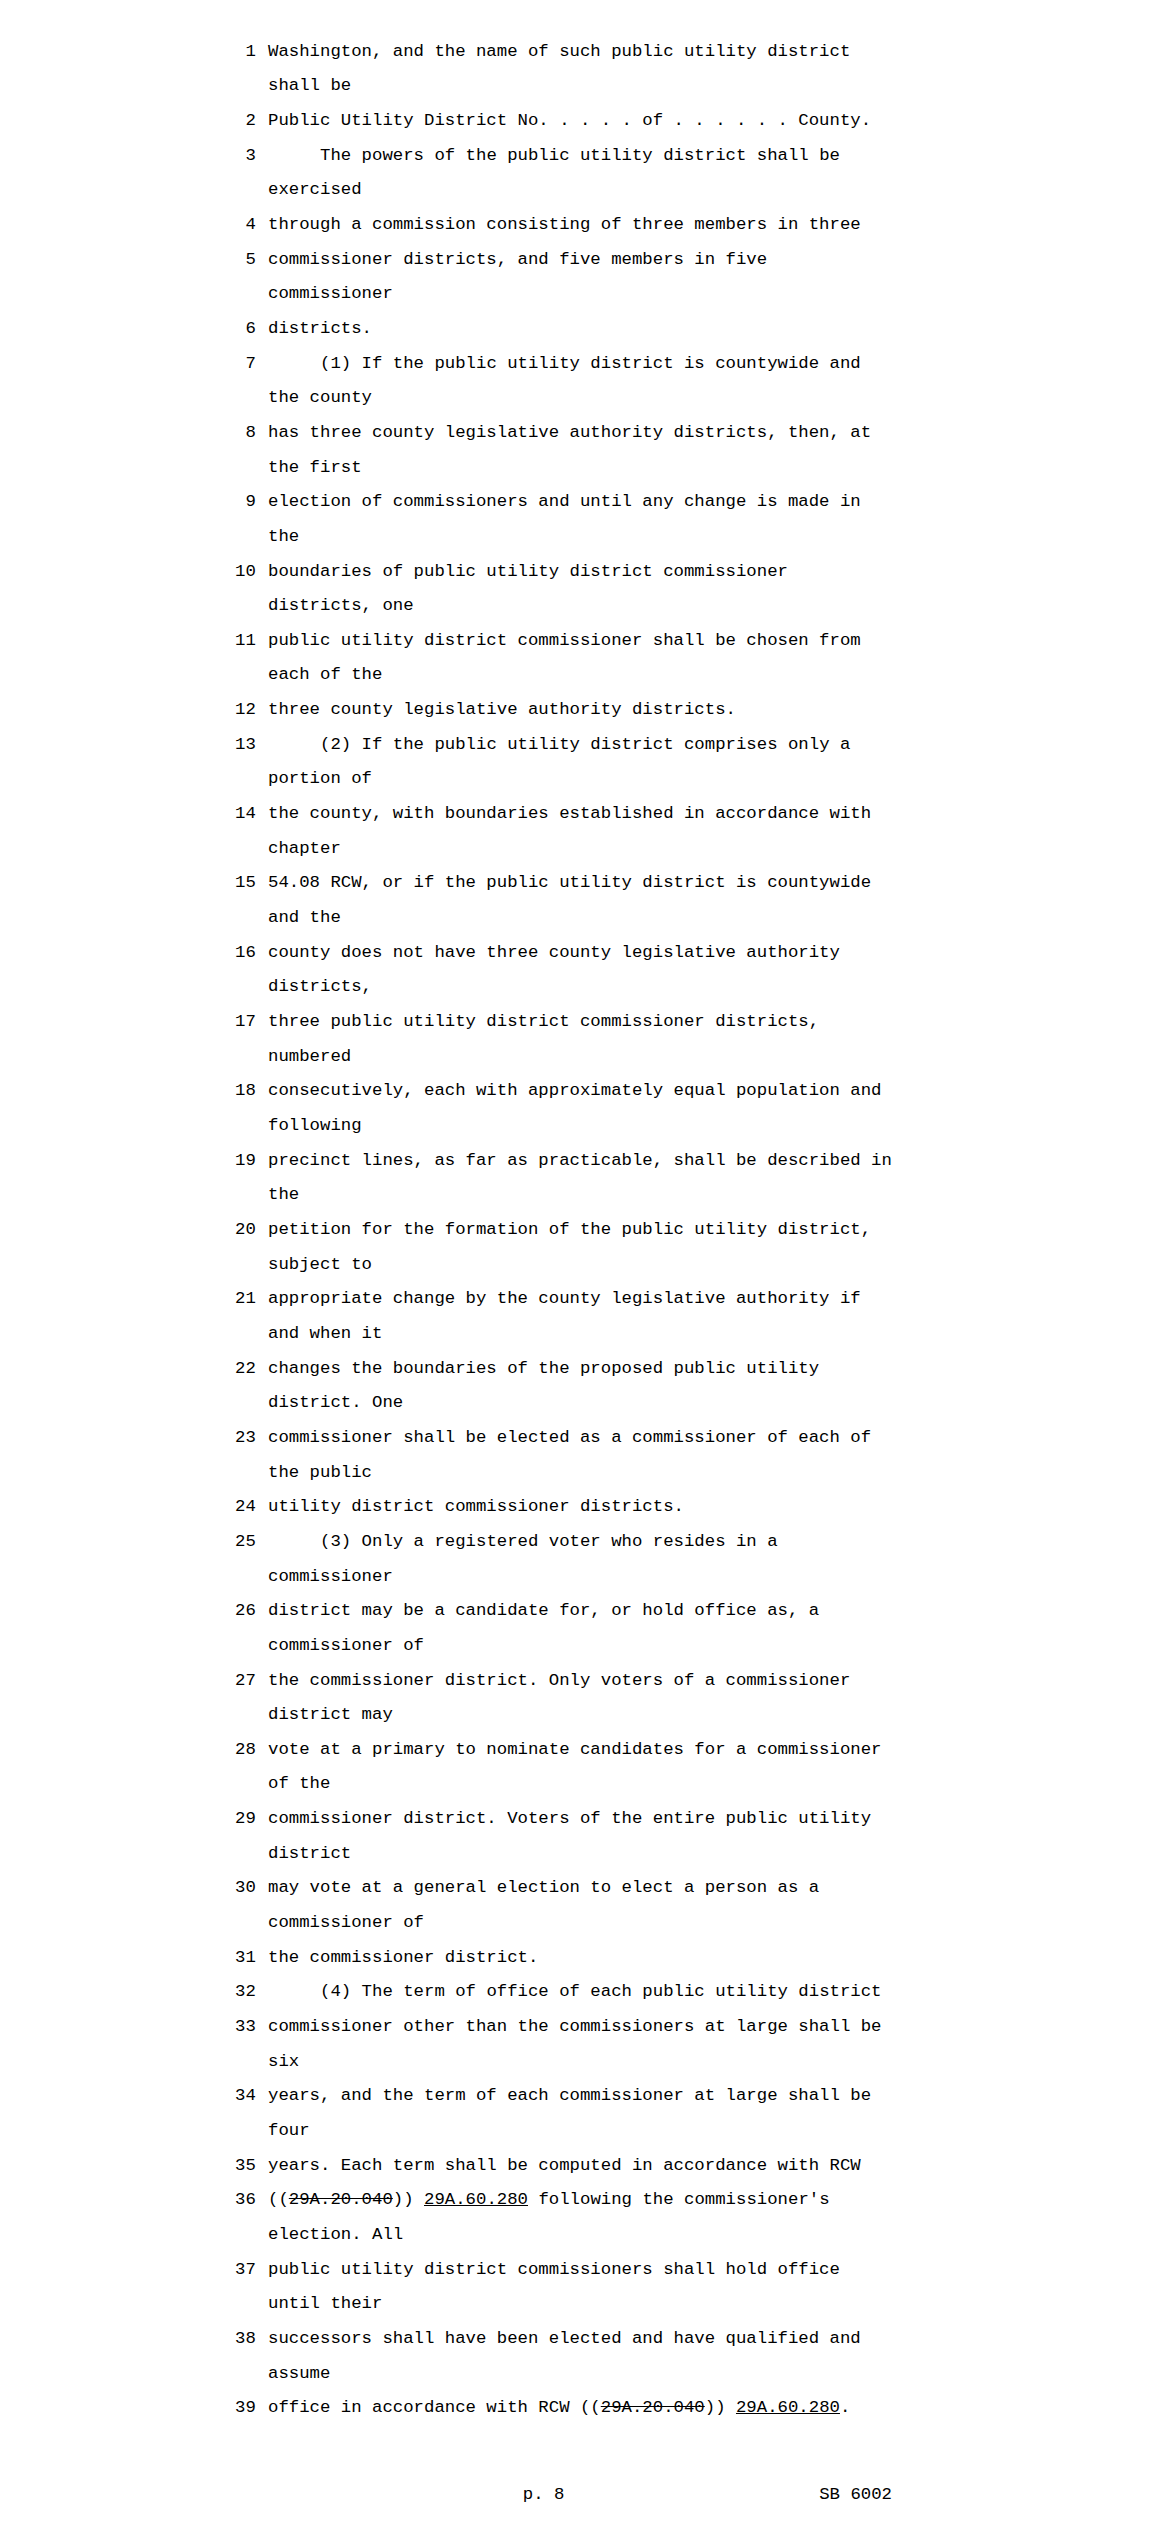Washington, and the name of such public utility district shall be
Public Utility District No. . . . . of . . . . . . County.
The powers of the public utility district shall be exercised
through a commission consisting of three members in three
commissioner districts, and five members in five commissioner
districts.
(1) If the public utility district is countywide and the county
has three county legislative authority districts, then, at the first
election of commissioners and until any change is made in the
boundaries of public utility district commissioner districts, one
public utility district commissioner shall be chosen from each of the
three county legislative authority districts.
(2) If the public utility district comprises only a portion of
the county, with boundaries established in accordance with chapter
54.08 RCW, or if the public utility district is countywide and the
county does not have three county legislative authority districts,
three public utility district commissioner districts, numbered
consecutively, each with approximately equal population and following
precinct lines, as far as practicable, shall be described in the
petition for the formation of the public utility district, subject to
appropriate change by the county legislative authority if and when it
changes the boundaries of the proposed public utility district. One
commissioner shall be elected as a commissioner of each of the public
utility district commissioner districts.
(3) Only a registered voter who resides in a commissioner
district may be a candidate for, or hold office as, a commissioner of
the commissioner district. Only voters of a commissioner district may
vote at a primary to nominate candidates for a commissioner of the
commissioner district. Voters of the entire public utility district
may vote at a general election to elect a person as a commissioner of
the commissioner district.
(4) The term of office of each public utility district
commissioner other than the commissioners at large shall be six
years, and the term of each commissioner at large shall be four
years. Each term shall be computed in accordance with RCW
((29A.20.040)) 29A.60.280 following the commissioner's election. All
public utility district commissioners shall hold office until their
successors shall have been elected and have qualified and assume
office in accordance with RCW ((29A.20.040)) 29A.60.280.
p. 8 SB 6002